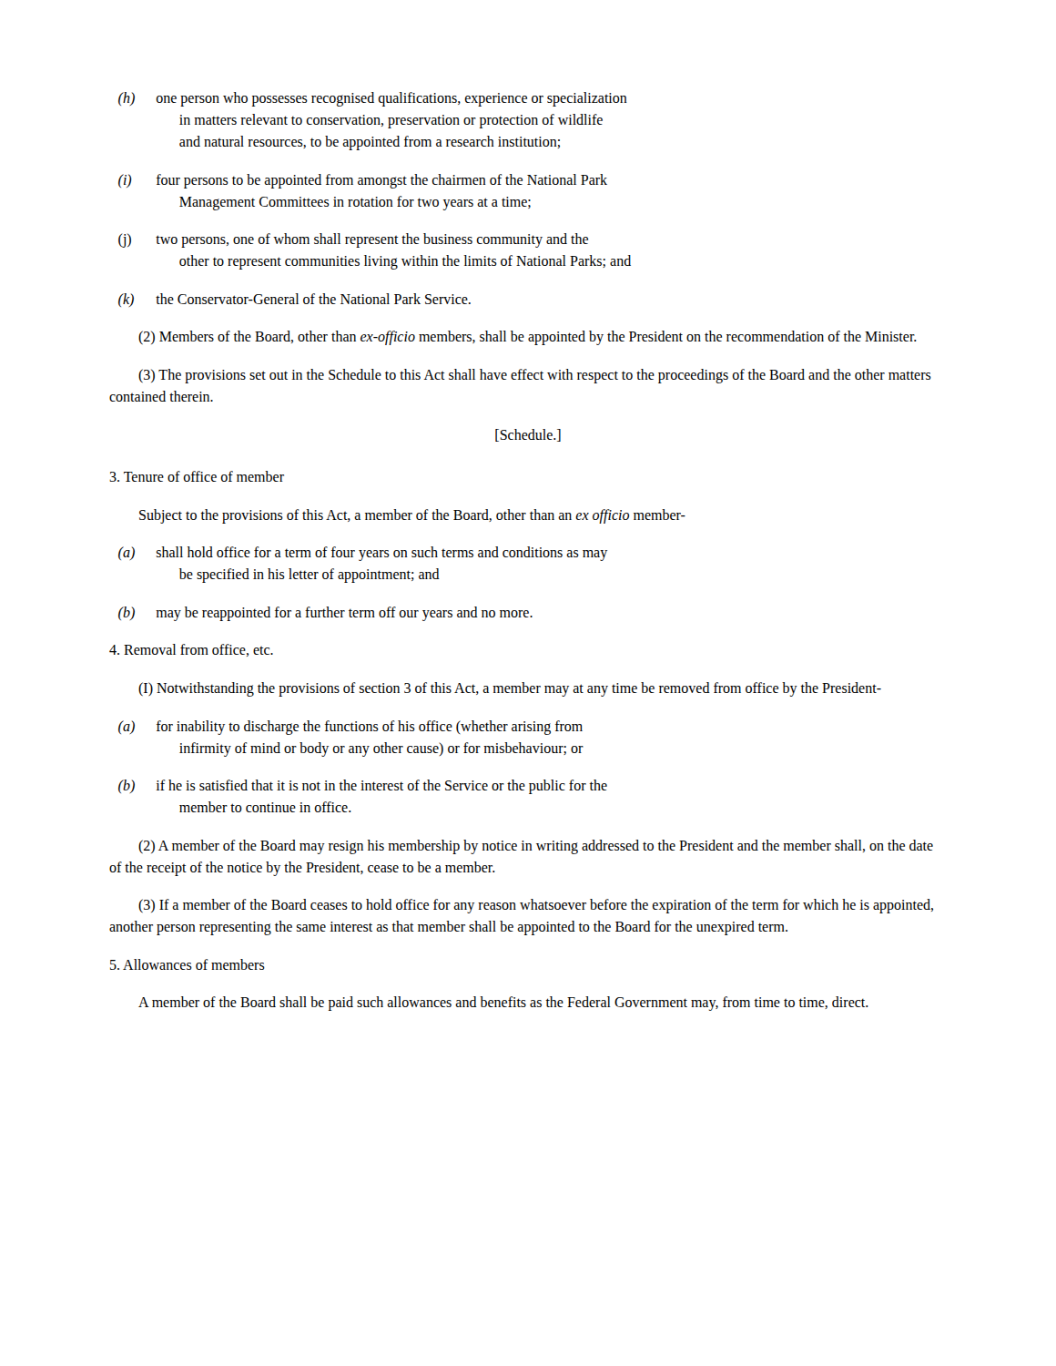(h)
one person who possesses recognised qualifications, experience or specialization in matters relevant to conservation, preservation or protection of wildlife and natural resources, to be appointed from a research institution;
(i)
four persons to be appointed from amongst the chairmen of the National Park Management Committees in rotation for two years at a time;
(j)
two persons, one of whom shall represent the business community and the other to represent communities living within the limits of National Parks; and
(k)
the Conservator-General of the National Park Service.
(2) Members of the Board, other than ex-officio members, shall be appointed by the President on the recommendation of the Minister.
(3) The provisions set out in the Schedule to this Act shall have effect with respect to the proceedings of the Board and the other matters contained therein.
[Schedule.]
3. Tenure of office of member
Subject to the provisions of this Act, a member of the Board, other than an ex officio member-
(a)
shall hold office for a term of four years on such terms and conditions as may be specified in his letter of appointment; and
(b)
may be reappointed for a further term off our years and no more.
4. Removal from office, etc.
(I) Notwithstanding the provisions of section 3 of this Act, a member may at any time be removed from office by the President-
(a)
for inability to discharge the functions of his office (whether arising from infirmity of mind or body or any other cause) or for misbehaviour; or
(b)
if he is satisfied that it is not in the interest of the Service or the public for the member to continue in office.
(2) A member of the Board may resign his membership by notice in writing addressed to the President and the member shall, on the date of the receipt of the notice by the President, cease to be a member.
(3) If a member of the Board ceases to hold office for any reason whatsoever before the expiration of the term for which he is appointed, another person representing the same interest as that member shall be appointed to the Board for the unexpired term.
5. Allowances of members
A member of the Board shall be paid such allowances and benefits as the Federal Government may, from time to time, direct.